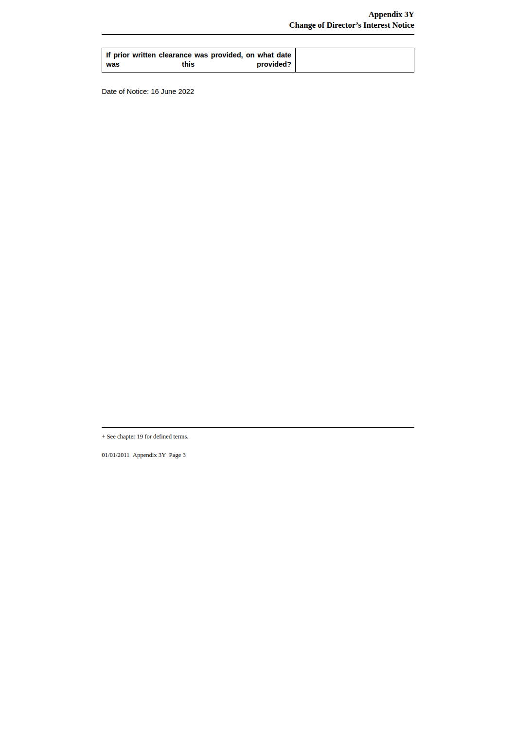Appendix 3Y
Change of Director’s Interest Notice
| If prior written clearance was provided, on what date was this provided? | |
Date of Notice: 16 June 2022
+ See chapter 19 for defined terms.
01/01/2011 Appendix 3Y Page 3